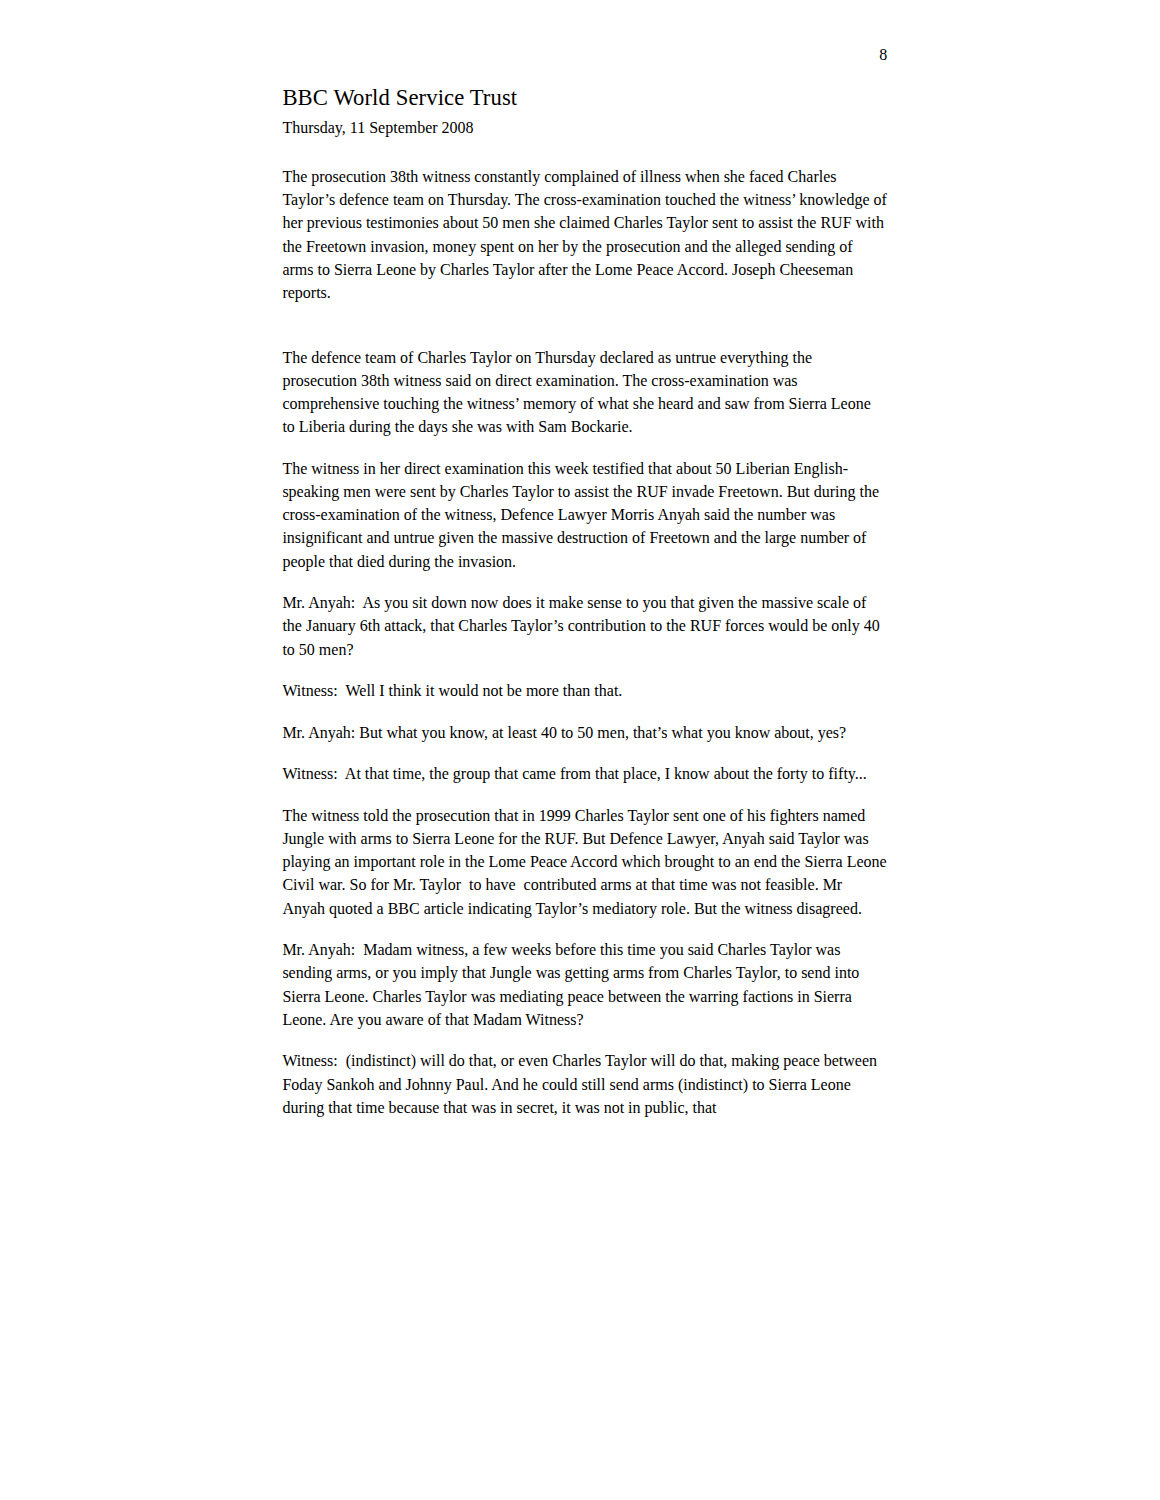8
BBC World Service Trust
Thursday, 11 September 2008
The prosecution 38th witness constantly complained of illness when she faced Charles Taylor’s defence team on Thursday. The cross-examination touched the witness’ knowledge of her previous testimonies about 50 men she claimed Charles Taylor sent to assist the RUF with the Freetown invasion, money spent on her by the prosecution and the alleged sending of arms to Sierra Leone by Charles Taylor after the Lome Peace Accord. Joseph Cheeseman reports.
The defence team of Charles Taylor on Thursday declared as untrue everything the prosecution 38th witness said on direct examination. The cross-examination was comprehensive touching the witness’ memory of what she heard and saw from Sierra Leone to Liberia during the days she was with Sam Bockarie.
The witness in her direct examination this week testified that about 50 Liberian English-speaking men were sent by Charles Taylor to assist the RUF invade Freetown. But during the cross-examination of the witness, Defence Lawyer Morris Anyah said the number was insignificant and untrue given the massive destruction of Freetown and the large number of people that died during the invasion.
Mr. Anyah: As you sit down now does it make sense to you that given the massive scale of the January 6th attack, that Charles Taylor’s contribution to the RUF forces would be only 40 to 50 men?
Witness: Well I think it would not be more than that.
Mr. Anyah: But what you know, at least 40 to 50 men, that’s what you know about, yes?
Witness: At that time, the group that came from that place, I know about the forty to fifty...
The witness told the prosecution that in 1999 Charles Taylor sent one of his fighters named Jungle with arms to Sierra Leone for the RUF. But Defence Lawyer, Anyah said Taylor was playing an important role in the Lome Peace Accord which brought to an end the Sierra Leone Civil war. So for Mr. Taylor to have contributed arms at that time was not feasible. Mr Anyah quoted a BBC article indicating Taylor’s mediatory role. But the witness disagreed.
Mr. Anyah: Madam witness, a few weeks before this time you said Charles Taylor was sending arms, or you imply that Jungle was getting arms from Charles Taylor, to send into Sierra Leone. Charles Taylor was mediating peace between the warring factions in Sierra Leone. Are you aware of that Madam Witness?
Witness: (indistinct) will do that, or even Charles Taylor will do that, making peace between Foday Sankoh and Johnny Paul. And he could still send arms (indistinct) to Sierra Leone during that time because that was in secret, it was not in public, that